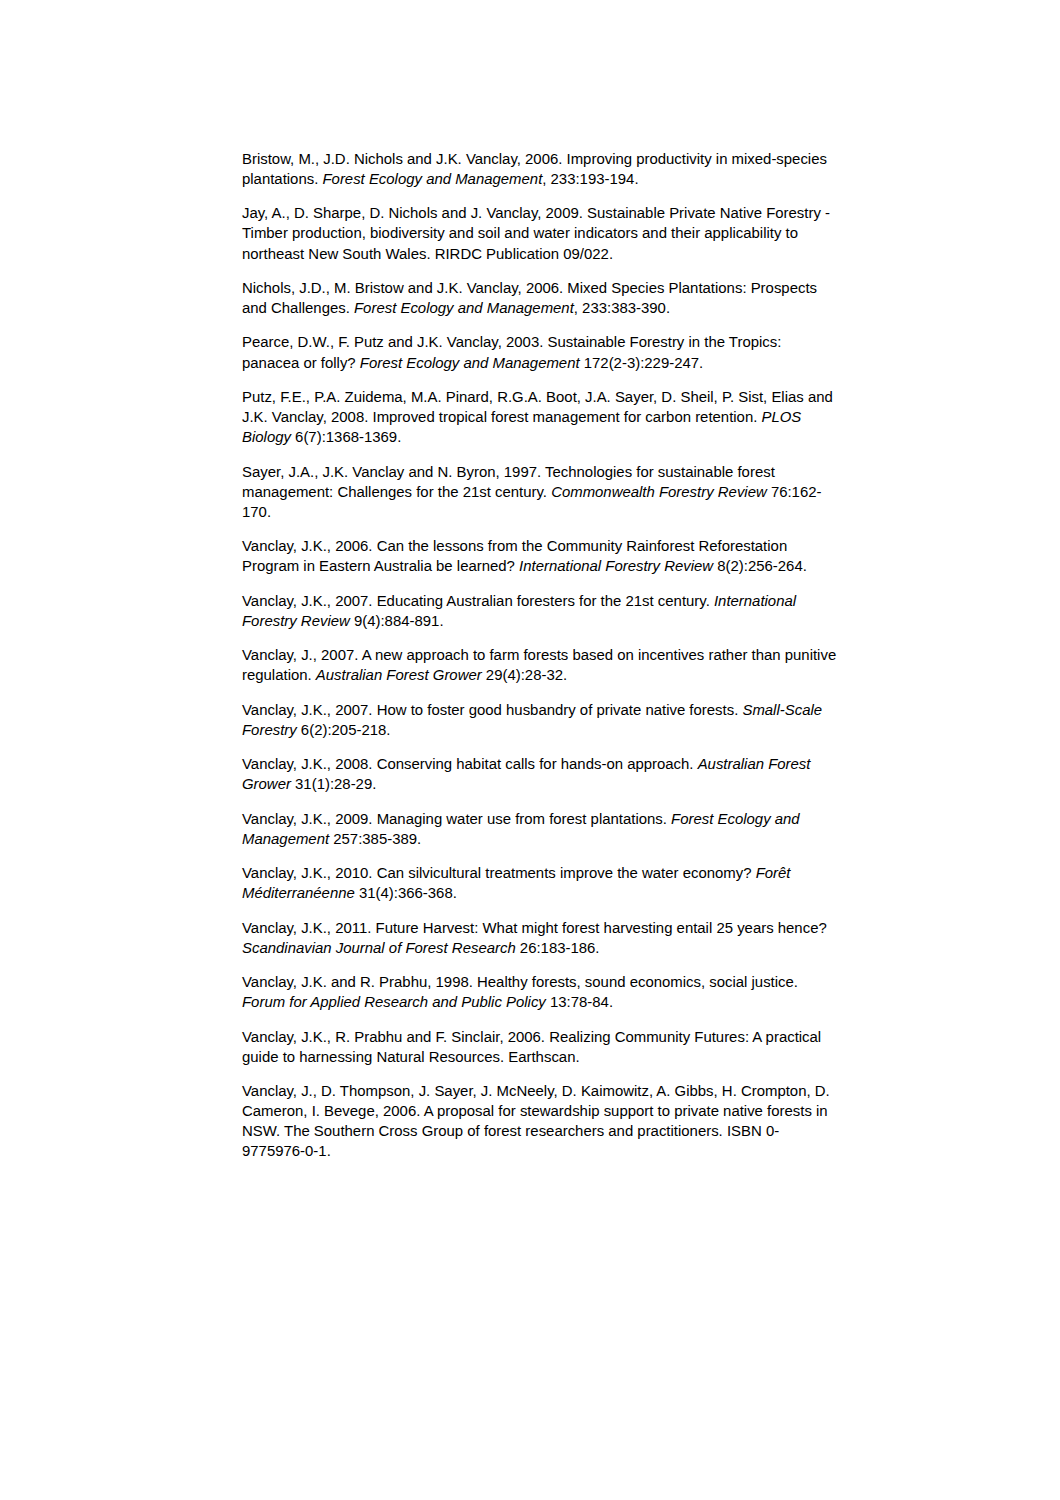Bristow, M., J.D. Nichols and J.K. Vanclay, 2006. Improving productivity in mixed-species plantations. Forest Ecology and Management, 233:193-194.
Jay, A., D. Sharpe, D. Nichols and J. Vanclay, 2009. Sustainable Private Native Forestry - Timber production, biodiversity and soil and water indicators and their applicability to northeast New South Wales. RIRDC Publication 09/022.
Nichols, J.D., M. Bristow and J.K. Vanclay, 2006. Mixed Species Plantations: Prospects and Challenges. Forest Ecology and Management, 233:383-390.
Pearce, D.W., F. Putz and J.K. Vanclay, 2003. Sustainable Forestry in the Tropics: panacea or folly? Forest Ecology and Management 172(2-3):229-247.
Putz, F.E., P.A. Zuidema, M.A. Pinard, R.G.A. Boot, J.A. Sayer, D. Sheil, P. Sist, Elias and J.K. Vanclay, 2008. Improved tropical forest management for carbon retention. PLOS Biology 6(7):1368-1369.
Sayer, J.A., J.K. Vanclay and N. Byron, 1997. Technologies for sustainable forest management: Challenges for the 21st century. Commonwealth Forestry Review 76:162-170.
Vanclay, J.K., 2006. Can the lessons from the Community Rainforest Reforestation Program in Eastern Australia be learned? International Forestry Review 8(2):256-264.
Vanclay, J.K., 2007. Educating Australian foresters for the 21st century. International Forestry Review 9(4):884-891.
Vanclay, J., 2007. A new approach to farm forests based on incentives rather than punitive regulation. Australian Forest Grower 29(4):28-32.
Vanclay, J.K., 2007. How to foster good husbandry of private native forests. Small-Scale Forestry 6(2):205-218.
Vanclay, J.K., 2008. Conserving habitat calls for hands-on approach. Australian Forest Grower 31(1):28-29.
Vanclay, J.K., 2009. Managing water use from forest plantations. Forest Ecology and Management 257:385-389.
Vanclay, J.K., 2010. Can silvicultural treatments improve the water economy? Forêt Méditerranéenne 31(4):366-368.
Vanclay, J.K., 2011. Future Harvest: What might forest harvesting entail 25 years hence? Scandinavian Journal of Forest Research 26:183-186.
Vanclay, J.K. and R. Prabhu, 1998. Healthy forests, sound economics, social justice. Forum for Applied Research and Public Policy 13:78-84.
Vanclay, J.K., R. Prabhu and F. Sinclair, 2006. Realizing Community Futures: A practical guide to harnessing Natural Resources. Earthscan.
Vanclay, J., D. Thompson, J. Sayer, J. McNeely, D. Kaimowitz, A. Gibbs, H. Crompton, D. Cameron, I. Bevege, 2006. A proposal for stewardship support to private native forests in NSW. The Southern Cross Group of forest researchers and practitioners. ISBN 0-9775976-0-1.